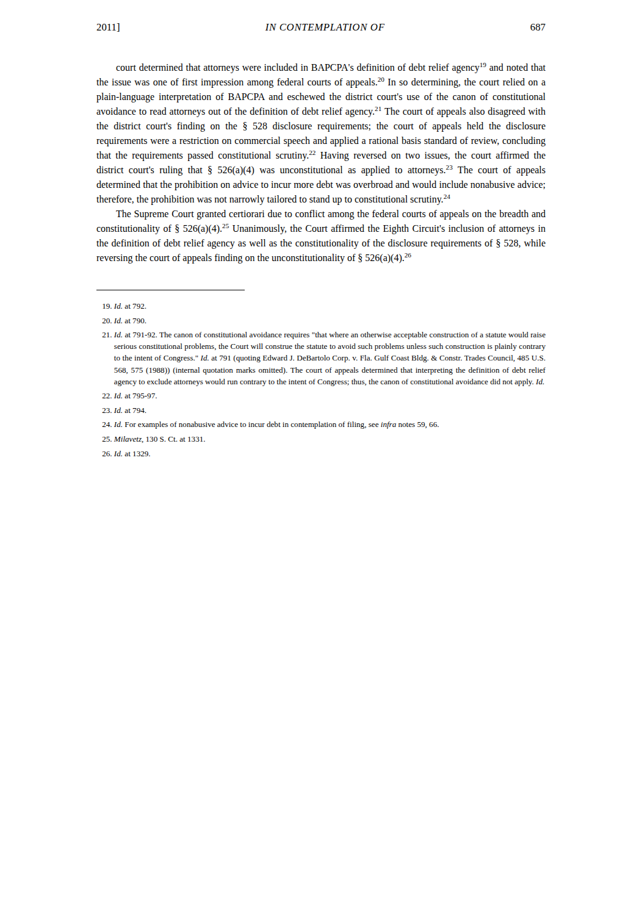2011] IN CONTEMPLATION OF 687
court determined that attorneys were included in BAPCPA's definition of debt relief agency19 and noted that the issue was one of first impression among federal courts of appeals.20 In so determining, the court relied on a plain-language interpretation of BAPCPA and eschewed the district court's use of the canon of constitutional avoidance to read attorneys out of the definition of debt relief agency.21 The court of appeals also disagreed with the district court's finding on the § 528 disclosure requirements; the court of appeals held the disclosure requirements were a restriction on commercial speech and applied a rational basis standard of review, concluding that the requirements passed constitutional scrutiny.22 Having reversed on two issues, the court affirmed the district court's ruling that § 526(a)(4) was unconstitutional as applied to attorneys.23 The court of appeals determined that the prohibition on advice to incur more debt was overbroad and would include nonabusive advice; therefore, the prohibition was not narrowly tailored to stand up to constitutional scrutiny.24
The Supreme Court granted certiorari due to conflict among the federal courts of appeals on the breadth and constitutionality of § 526(a)(4).25 Unanimously, the Court affirmed the Eighth Circuit's inclusion of attorneys in the definition of debt relief agency as well as the constitutionality of the disclosure requirements of § 528, while reversing the court of appeals finding on the unconstitutionality of § 526(a)(4).26
Id. at 792.
Id. at 790.
Id. at 791-92. The canon of constitutional avoidance requires "that where an otherwise acceptable construction of a statute would raise serious constitutional problems, the Court will construe the statute to avoid such problems unless such construction is plainly contrary to the intent of Congress." Id. at 791 (quoting Edward J. DeBartolo Corp. v. Fla. Gulf Coast Bldg. & Constr. Trades Council, 485 U.S. 568, 575 (1988)) (internal quotation marks omitted). The court of appeals determined that interpreting the definition of debt relief agency to exclude attorneys would run contrary to the intent of Congress; thus, the canon of constitutional avoidance did not apply. Id.
Id. at 795-97.
Id. at 794.
Id. For examples of nonabusive advice to incur debt in contemplation of filing, see infra notes 59, 66.
Milavetz, 130 S. Ct. at 1331.
Id. at 1329.